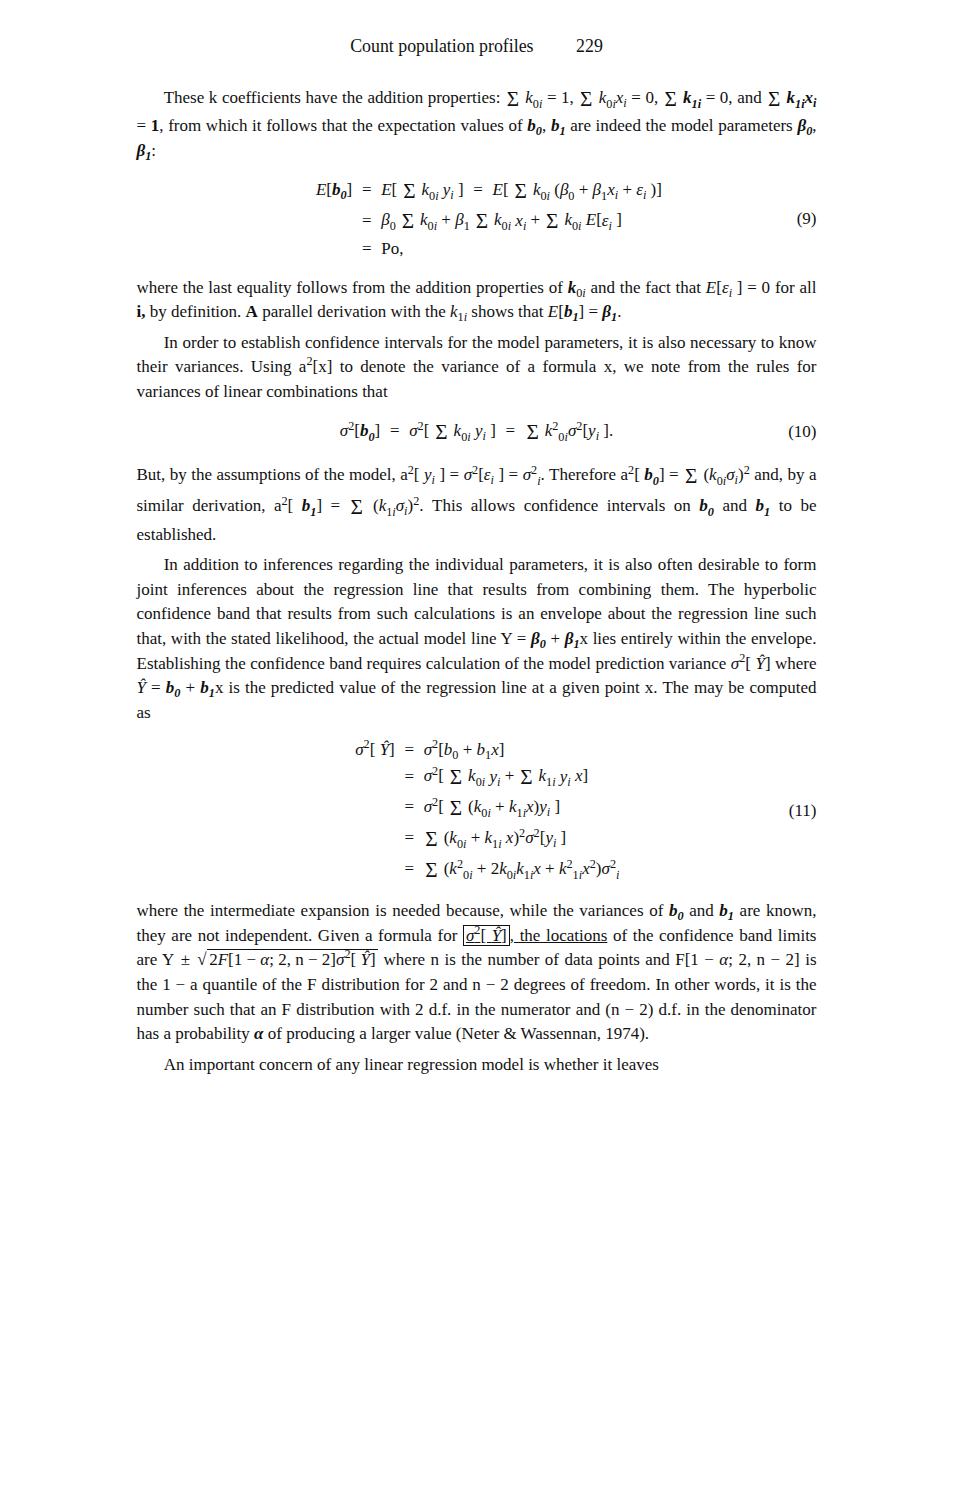Count population profiles 229
These k coefficients have the addition properties: Σ k0i = 1, Σ k0ixi = 0, Σ k1i = 0, and Σ k1ixi = 1, from which it follows that the expectation values of b0, b1 are indeed the model parameters β0, β1:
E[b0] = E[ Σ k0i yi ] = E[ Σ k0i (β0 + β1xi + εi )]
= β0 Σ k0i + β1 Σ k0i xi + Σ k0i E[εi ]
= Po,
(9)
where the last equality follows from the addition properties of k0i and the fact that E[εi ] = 0 for all i, by definition. A parallel derivation with the k1i shows that E[b1] = β1.
In order to establish confidence intervals for the model parameters, it is also necessary to know their variances. Using a2[x] to denote the variance of a formula x, we note from the rules for variances of linear combinations that
σ2[b0] = σ2[ Σ k0i yi ] = Σ k20iσ2[yi ].
(10)
But, by the assumptions of the model, a2[ yi ] = σ2[εi ] = σ2i. Therefore a2[ b0] = Σ (k0iσi)2 and, by a similar derivation, a2[ b1] = Σ (k1iσi)2. This allows confidence intervals on b0 and b1 to be established.
In addition to inferences regarding the individual parameters, it is also often desirable to form joint inferences about the regression line that results from combining them. The hyperbolic confidence band that results from such calculations is an envelope about the regression line such that, with the stated likelihood, the actual model line Y = β0 + β1x lies entirely within the envelope. Establishing the confidence band requires calculation of the model prediction variance σ2[ Ŷ] where Ŷ = b0 + b1x is the predicted value of the regression line at a given point x. The may be computed as
σ2[ Ŷ] = σ2[b0 + b1x]
= σ2[ Σ k0i yi + Σ k1i yi x]
= σ2[ Σ (k0i + k1ix)yi ]
= Σ (k0i + k1i x)2σ2[yi ]
= Σ (k20i + 2k0ik1ix + k21ix2)σ2i
(11)
where the intermediate expansion is needed because, while the variances of b0 and b1 are known, they are not independent. Given a formula for σ2[ Ŷ], the locations of the confidence band limits are Y ± √2F[1 − α; 2, n − 2]σ2[ Ŷ] where n is the number of data points and F[1 − α; 2, n − 2] is the 1 − a quantile of the F distribution for 2 and n − 2 degrees of freedom. In other words, it is the number such that an F distribution with 2 d.f. in the numerator and (n − 2) d.f. in the denominator has a probability α of producing a larger value (Neter & Wassennan, 1974).
An important concern of any linear regression model is whether it leaves